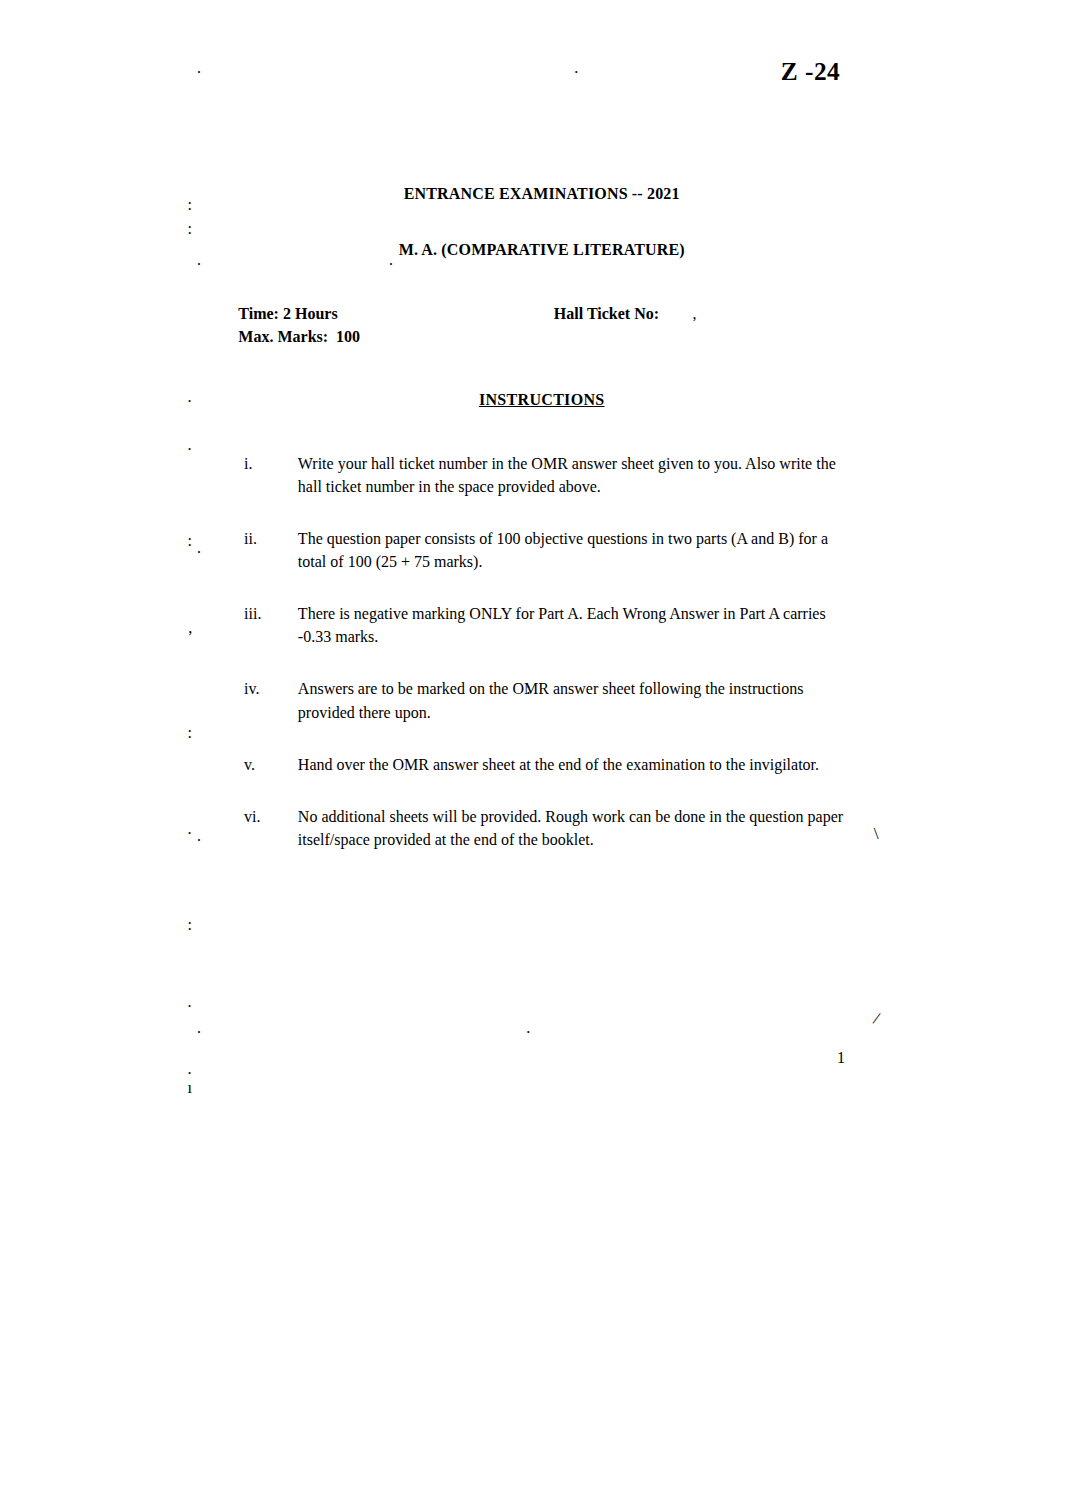Z -24
. . . . . . . . : : . . : ʼ : . : . . ı
ENTRANCE EXAMINATIONS -- 2021
M. A. (COMPARATIVE LITERATURE)
| Time: 2 Hours | Hall Ticket No: , |
| Max. Marks: 100 | |
INSTRUCTIONS
Write your hall ticket number in the OMR answer sheet given to you. Also write the hall ticket number in the space provided above.
The question paper consists of 100 objective questions in two parts (A and B) for a total of 100 (25 + 75 marks).
There is negative marking ONLY for Part A. Each Wrong Answer in Part A carries -0.33 marks.
Answers are to be marked on the OMR answer sheet following the instructions provided there upon.
Hand over the OMR answer sheet at the end of the examination to the invigilator.
No additional sheets will be provided. Rough work can be done in the question paper itself/space provided at the end of the booklet.
: \ /
1